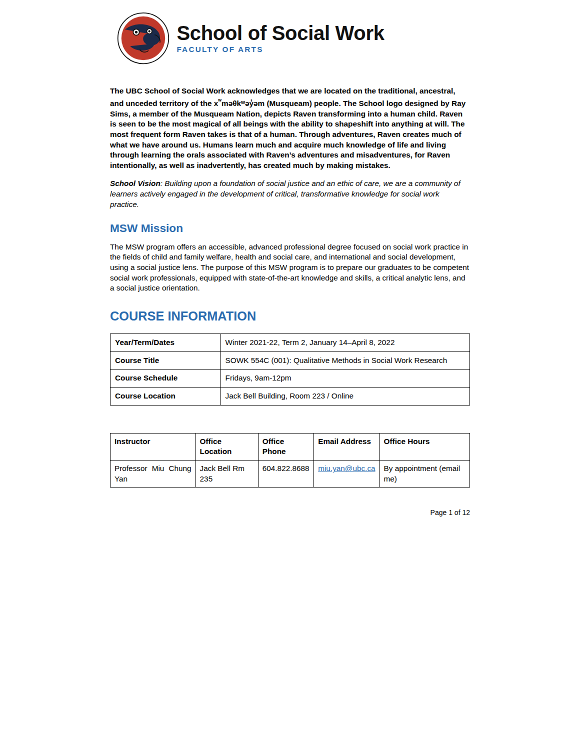School of Social Work
FACULTY OF ARTS
The UBC School of Social Work acknowledges that we are located on the traditional, ancestral, and unceded territory of the xʷməθkʷəy̓əm (Musqueam) people. The School logo designed by Ray Sims, a member of the Musqueam Nation, depicts Raven transforming into a human child. Raven is seen to be the most magical of all beings with the ability to shapeshift into anything at will. The most frequent form Raven takes is that of a human. Through adventures, Raven creates much of what we have around us. Humans learn much and acquire much knowledge of life and living through learning the orals associated with Raven’s adventures and misadventures, for Raven intentionally, as well as inadvertently, has created much by making mistakes.
School Vision: Building upon a foundation of social justice and an ethic of care, we are a community of learners actively engaged in the development of critical, transformative knowledge for social work practice.
MSW Mission
The MSW program offers an accessible, advanced professional degree focused on social work practice in the fields of child and family welfare, health and social care, and international and social development, using a social justice lens. The purpose of this MSW program is to prepare our graduates to be competent social work professionals, equipped with state-of-the-art knowledge and skills, a critical analytic lens, and a social justice orientation.
COURSE INFORMATION
| Year/Term/Dates | Winter 2021-22, Term 2, January 14–April 8, 2022 |
| Course Title | SOWK 554C (001): Qualitative Methods in Social Work Research |
| Course Schedule | Fridays, 9am-12pm |
| Course Location | Jack Bell Building, Room 223 / Online |
| Instructor | Office Location | Office Phone | Email Address | Office Hours |
| --- | --- | --- | --- | --- |
| Professor Miu Chung Yan | Jack Bell Rm 235 | 604.822.8688 | miu.yan@ubc.ca | By appointment (email me) |
Page 1 of 12